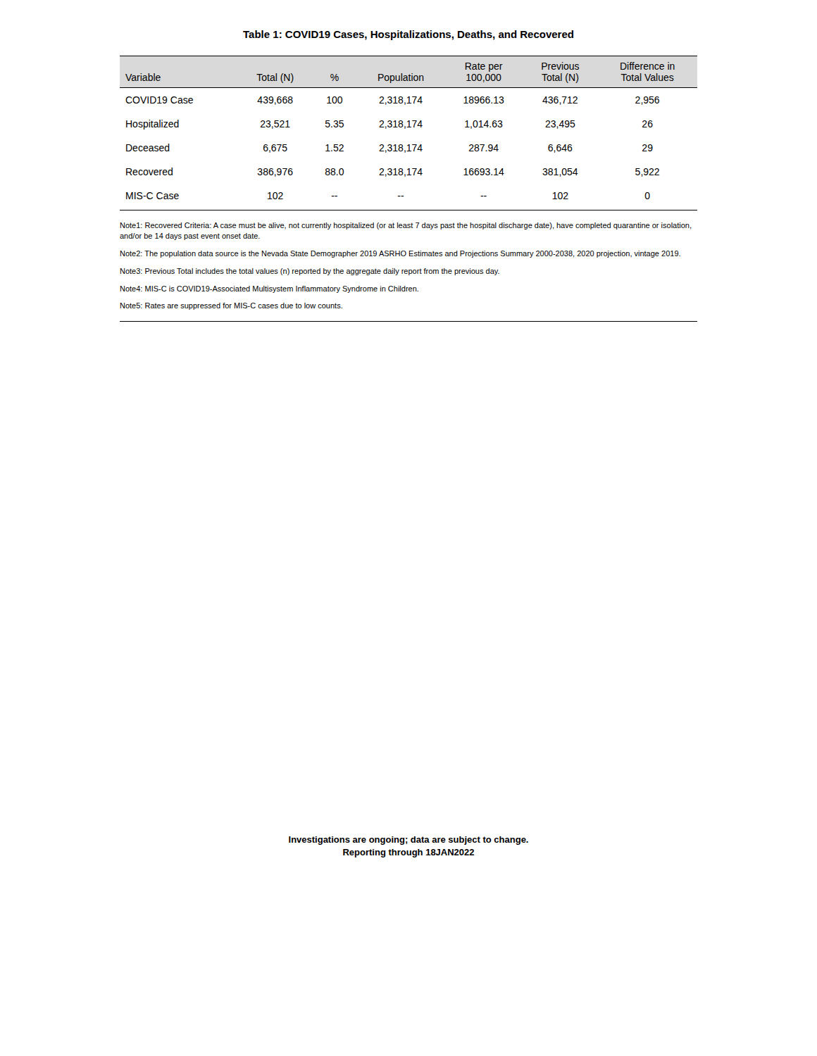Table 1: COVID19 Cases, Hospitalizations, Deaths, and Recovered
| Variable | Total (N) | % | Population | Rate per 100,000 | Previous Total (N) | Difference in Total Values |
| --- | --- | --- | --- | --- | --- | --- |
| COVID19 Case | 439,668 | 100 | 2,318,174 | 18966.13 | 436,712 | 2,956 |
| Hospitalized | 23,521 | 5.35 | 2,318,174 | 1,014.63 | 23,495 | 26 |
| Deceased | 6,675 | 1.52 | 2,318,174 | 287.94 | 6,646 | 29 |
| Recovered | 386,976 | 88.0 | 2,318,174 | 16693.14 | 381,054 | 5,922 |
| MIS-C Case | 102 | -- | -- | -- | 102 | 0 |
Note1: Recovered Criteria: A case must be alive, not currently hospitalized (or at least 7 days past the hospital discharge date), have completed quarantine or isolation, and/or be 14 days past event onset date.
Note2: The population data source is the Nevada State Demographer 2019 ASRHO Estimates and Projections Summary 2000-2038, 2020 projection, vintage 2019.
Note3: Previous Total includes the total values (n) reported by the aggregate daily report from the previous day.
Note4: MIS-C is COVID19-Associated Multisystem Inflammatory Syndrome in Children.
Note5: Rates are suppressed for MIS-C cases due to low counts.
Investigations are ongoing; data are subject to change.
Reporting through 18JAN2022